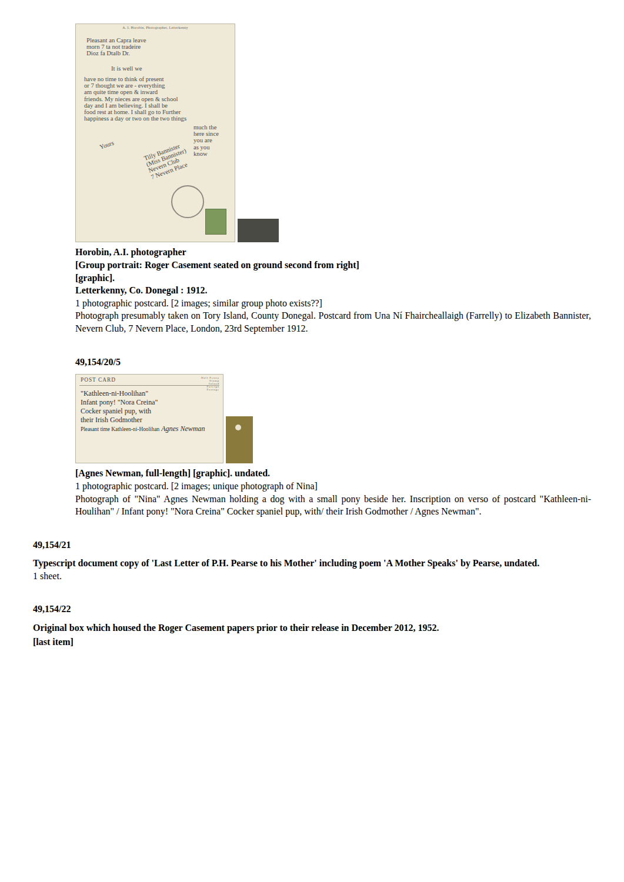A. I. Horobin, Photographer, Letterkenny
Pleasant an Capra leave
morn 7 ta not tradeire
Dioz fa Dtalb Dr.
It is well we
have no time to think of present
or 7 thought we are - everything
am quite time open & inward
friends. My nieces are open & school
day and I am believing. I shall be
food rest at home. I shall go to Further
happiness a day or two on the two things
much the
here since
you are
as you
know
Yours
Tilly Bannister
(Miss Bannister)
Nevern Club
7 Nevern Place
Horobin, A.I. photographer
[Group portrait: Roger Casement seated on ground second from right]
[graphic].
Letterkenny, Co. Donegal : 1912.
1 photographic postcard. [2 images; similar group photo exists??]
Photograph presumably taken on Tory Island, County Donegal. Postcard from Una Ní Fhaircheallaigh (Farrelly) to Elizabeth Bannister, Nevern Club, 7 Nevern Place, London, 23rd September 1912.
49,154/20/5
POST CARDHalf Penny
Stamp
Inland
Foreign
Postage
"Kathleen-ni-Hoolihan"
Infant pony! "Nora Creina"
Cocker spaniel pup, with
their Irish Godmother
Pleasant time Kathleen-ni-Hoolihan Agnes Newman
[Agnes Newman, full-length] [graphic]. undated.
1 photographic postcard. [2 images; unique photograph of Nina]
Photograph of "Nina" Agnes Newman holding a dog with a small pony beside her. Inscription on verso of postcard "Kathleen-ni-Houlihan" / Infant pony! "Nora Creina" Cocker spaniel pup, with/ their Irish Godmother / Agnes Newman".
49,154/21
Typescript document copy of 'Last Letter of P.H. Pearse to his Mother' including poem 'A Mother Speaks' by Pearse, undated.
1 sheet.
49,154/22
Original box which housed the Roger Casement papers prior to their release in December 2012, 1952.
[last item]